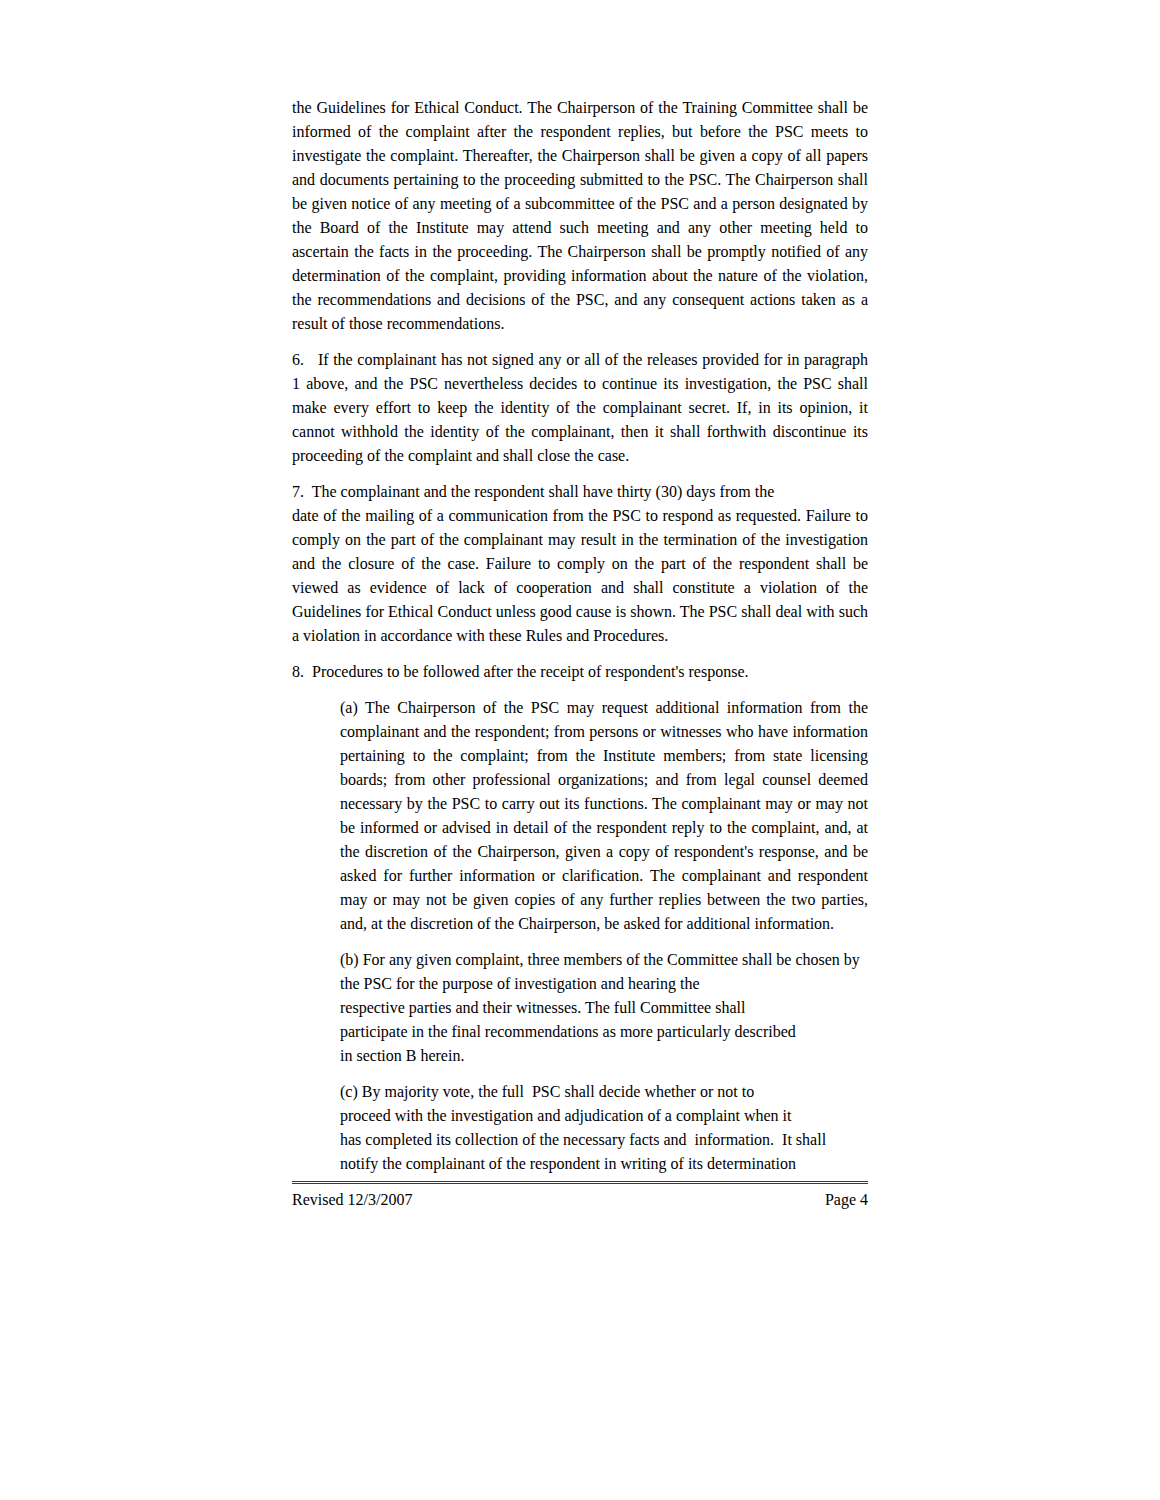the Guidelines for Ethical Conduct. The Chairperson of the Training Committee shall be informed of the complaint after the respondent replies, but before the PSC meets to investigate the complaint. Thereafter, the Chairperson shall be given a copy of all papers and documents pertaining to the proceeding submitted to the PSC. The Chairperson shall be given notice of any meeting of a subcommittee of the PSC and a person designated by the Board of the Institute may attend such meeting and any other meeting held to ascertain the facts in the proceeding. The Chairperson shall be promptly notified of any determination of the complaint, providing information about the nature of the violation, the recommendations and decisions of the PSC, and any consequent actions taken as a result of those recommendations.
6. If the complainant has not signed any or all of the releases provided for in paragraph 1 above, and the PSC nevertheless decides to continue its investigation, the PSC shall make every effort to keep the identity of the complainant secret. If, in its opinion, it cannot withhold the identity of the complainant, then it shall forthwith discontinue its proceeding of the complaint and shall close the case.
7. The complainant and the respondent shall have thirty (30) days from the
date of the mailing of a communication from the PSC to respond as requested. Failure to comply on the part of the complainant may result in the termination of the investigation and the closure of the case. Failure to comply on the part of the respondent shall be viewed as evidence of lack of cooperation and shall constitute a violation of the Guidelines for Ethical Conduct unless good cause is shown. The PSC shall deal with such a violation in accordance with these Rules and Procedures.
8. Procedures to be followed after the receipt of respondent's response.
(a) The Chairperson of the PSC may request additional information from the complainant and the respondent; from persons or witnesses who have information pertaining to the complaint; from the Institute members; from state licensing boards; from other professional organizations; and from legal counsel deemed necessary by the PSC to carry out its functions. The complainant may or may not be informed or advised in detail of the respondent reply to the complaint, and, at the discretion of the Chairperson, given a copy of respondent's response, and be asked for further information or clarification. The complainant and respondent may or may not be given copies of any further replies between the two parties, and, at the discretion of the Chairperson, be asked for additional information.
(b) For any given complaint, three members of the Committee shall be chosen by the PSC for the purpose of investigation and hearing the
respective parties and their witnesses. The full Committee shall
participate in the final recommendations as more particularly described
in section B herein.
(c) By majority vote, the full PSC shall decide whether or not to
proceed with the investigation and adjudication of a complaint when it
has completed its collection of the necessary facts and information. It shall notify the complainant of the respondent in writing of its determination
Revised 12/3/2007 Page 4